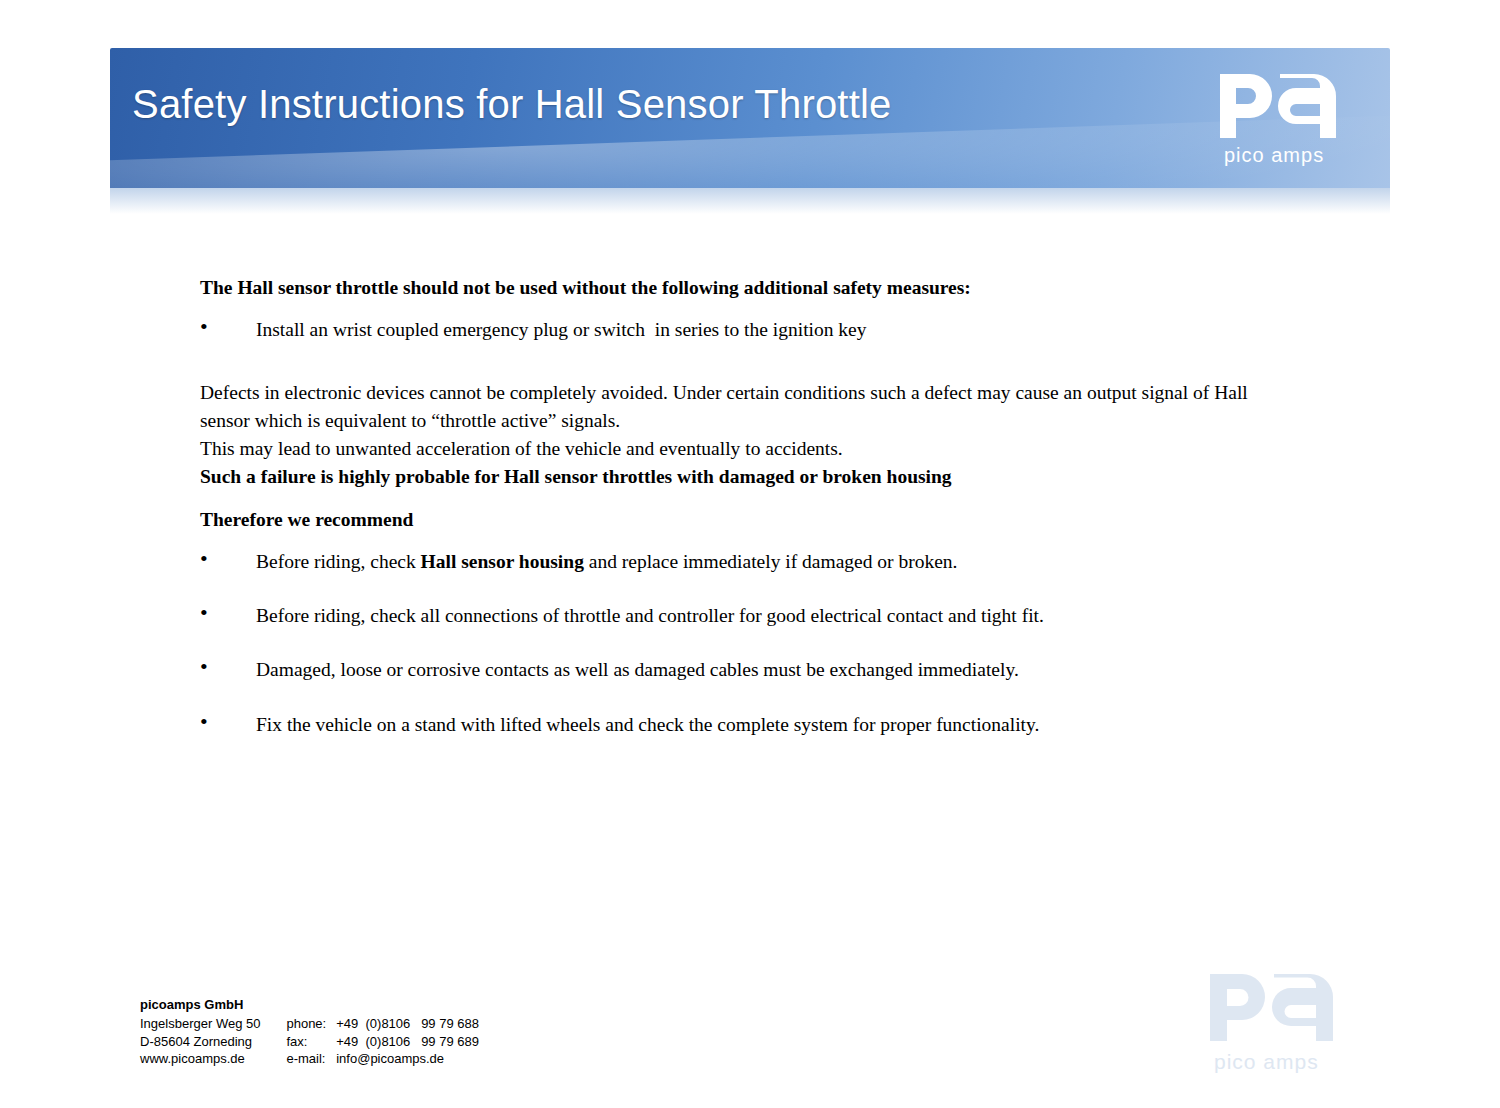Safety Instructions for Hall Sensor Throttle
pico amps
The Hall sensor throttle should not be used without the following additional safety measures:
Install an wrist coupled emergency plug or switch in series to the ignition key
Defects in electronic devices cannot be completely avoided. Under certain conditions such a defect may cause an output signal of Hall sensor which is equivalent to “throttle active” signals.
This may lead to unwanted acceleration of the vehicle and eventually to accidents.
Such a failure is highly probable for Hall sensor throttles with damaged or broken housing
Therefore we recommend
Before riding, check Hall sensor housing and replace immediately if damaged or broken.
Before riding, check all connections of throttle and controller for good electrical contact and tight fit.
Damaged, loose or corrosive contacts as well as damaged cables must be exchanged immediately.
Fix the vehicle on a stand with lifted wheels and check the complete system for proper functionality.
picoamps GmbH
| Ingelsberger Weg 50 | phone: | +49 (0)8106 99 79 688 |
| D-85604 Zorneding | fax: | +49 (0)8106 99 79 689 |
| www.picoamps.de | e-mail: | info@picoamps.de |
pico amps